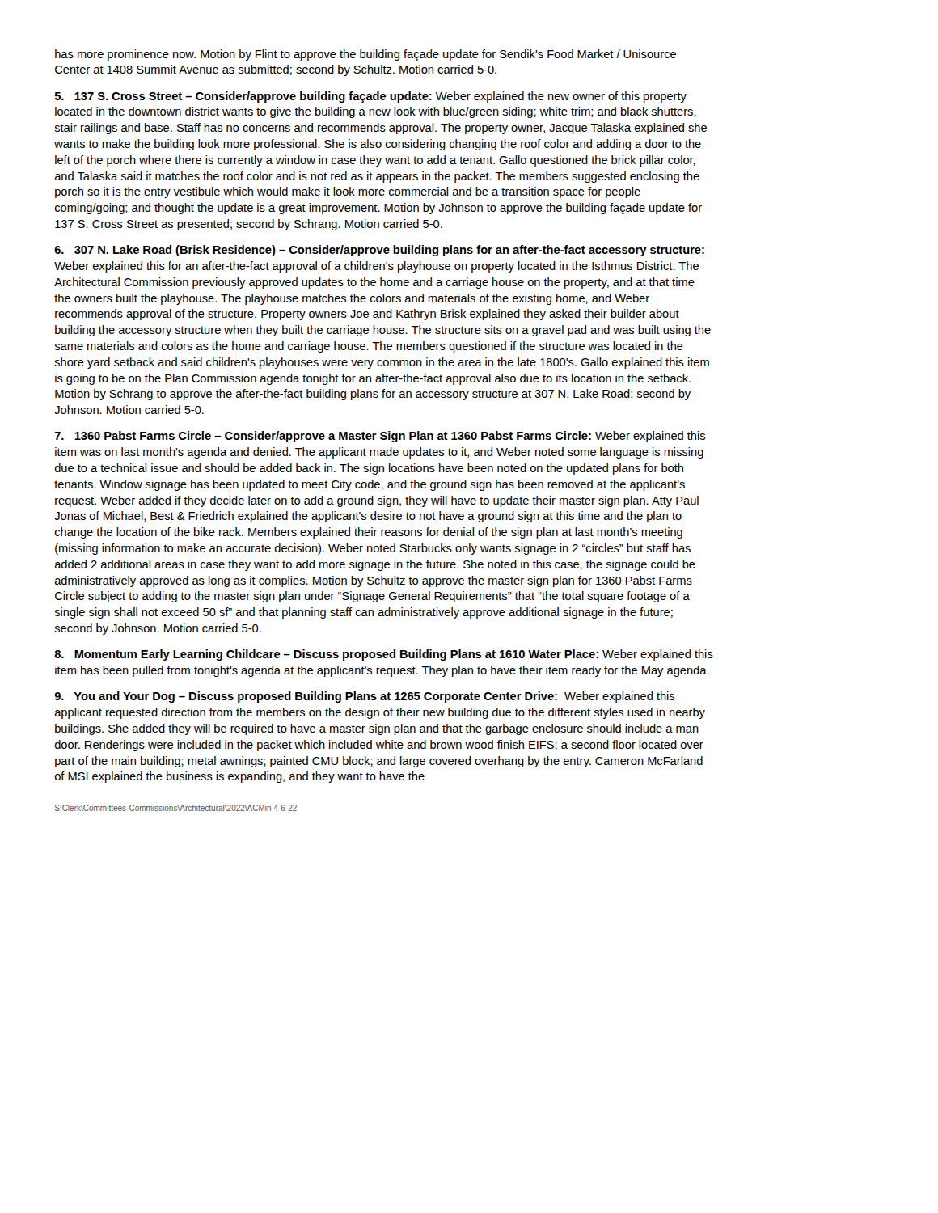has more prominence now. Motion by Flint to approve the building façade update for Sendik's Food Market / Unisource Center at 1408 Summit Avenue as submitted; second by Schultz. Motion carried 5-0.
5. 137 S. Cross Street – Consider/approve building façade update: Weber explained the new owner of this property located in the downtown district wants to give the building a new look with blue/green siding; white trim; and black shutters, stair railings and base. Staff has no concerns and recommends approval. The property owner, Jacque Talaska explained she wants to make the building look more professional. She is also considering changing the roof color and adding a door to the left of the porch where there is currently a window in case they want to add a tenant. Gallo questioned the brick pillar color, and Talaska said it matches the roof color and is not red as it appears in the packet. The members suggested enclosing the porch so it is the entry vestibule which would make it look more commercial and be a transition space for people coming/going; and thought the update is a great improvement. Motion by Johnson to approve the building façade update for 137 S. Cross Street as presented; second by Schrang. Motion carried 5-0.
6. 307 N. Lake Road (Brisk Residence) – Consider/approve building plans for an after-the-fact accessory structure: Weber explained this for an after-the-fact approval of a children's playhouse on property located in the Isthmus District. The Architectural Commission previously approved updates to the home and a carriage house on the property, and at that time the owners built the playhouse. The playhouse matches the colors and materials of the existing home, and Weber recommends approval of the structure. Property owners Joe and Kathryn Brisk explained they asked their builder about building the accessory structure when they built the carriage house. The structure sits on a gravel pad and was built using the same materials and colors as the home and carriage house. The members questioned if the structure was located in the shore yard setback and said children's playhouses were very common in the area in the late 1800's. Gallo explained this item is going to be on the Plan Commission agenda tonight for an after-the-fact approval also due to its location in the setback. Motion by Schrang to approve the after-the-fact building plans for an accessory structure at 307 N. Lake Road; second by Johnson. Motion carried 5-0.
7. 1360 Pabst Farms Circle – Consider/approve a Master Sign Plan at 1360 Pabst Farms Circle: Weber explained this item was on last month's agenda and denied. The applicant made updates to it, and Weber noted some language is missing due to a technical issue and should be added back in. The sign locations have been noted on the updated plans for both tenants. Window signage has been updated to meet City code, and the ground sign has been removed at the applicant's request. Weber added if they decide later on to add a ground sign, they will have to update their master sign plan. Atty Paul Jonas of Michael, Best & Friedrich explained the applicant's desire to not have a ground sign at this time and the plan to change the location of the bike rack. Members explained their reasons for denial of the sign plan at last month's meeting (missing information to make an accurate decision). Weber noted Starbucks only wants signage in 2 “circles” but staff has added 2 additional areas in case they want to add more signage in the future. She noted in this case, the signage could be administratively approved as long as it complies. Motion by Schultz to approve the master sign plan for 1360 Pabst Farms Circle subject to adding to the master sign plan under “Signage General Requirements” that “the total square footage of a single sign shall not exceed 50 sf” and that planning staff can administratively approve additional signage in the future; second by Johnson. Motion carried 5-0.
8. Momentum Early Learning Childcare – Discuss proposed Building Plans at 1610 Water Place: Weber explained this item has been pulled from tonight's agenda at the applicant's request. They plan to have their item ready for the May agenda.
9. You and Your Dog – Discuss proposed Building Plans at 1265 Corporate Center Drive: Weber explained this applicant requested direction from the members on the design of their new building due to the different styles used in nearby buildings. She added they will be required to have a master sign plan and that the garbage enclosure should include a man door. Renderings were included in the packet which included white and brown wood finish EIFS; a second floor located over part of the main building; metal awnings; painted CMU block; and large covered overhang by the entry. Cameron McFarland of MSI explained the business is expanding, and they want to have the
S:Clerk\Committees-Commissions\Architectural\2022\ACMin 4-6-22